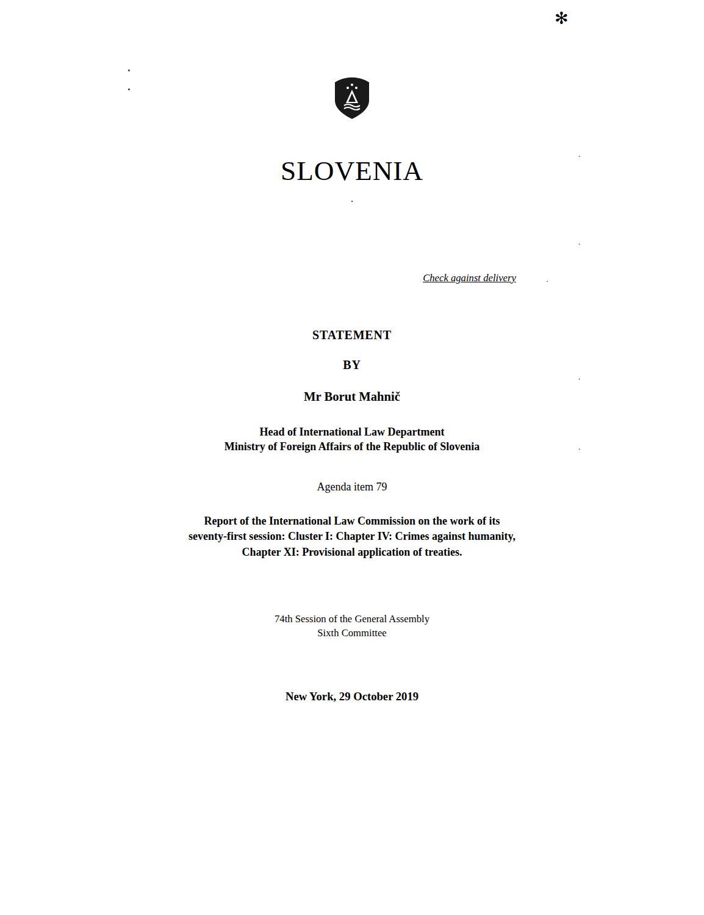✻
•
•
SLOVENIA
.
Check against delivery.
STATEMENT
BY
Mr Borut Mahnič
Head of International Law Department
Ministry of Foreign Affairs of the Republic of Slovenia
Agenda item 79
Report of the International Law Commission on the work of its
seventy-first session: Cluster I: Chapter IV: Crimes against humanity,
Chapter XI: Provisional application of treaties.
74th Session of the General Assembly
Sixth Committee
New York, 29 October 2019
.
.
.
.